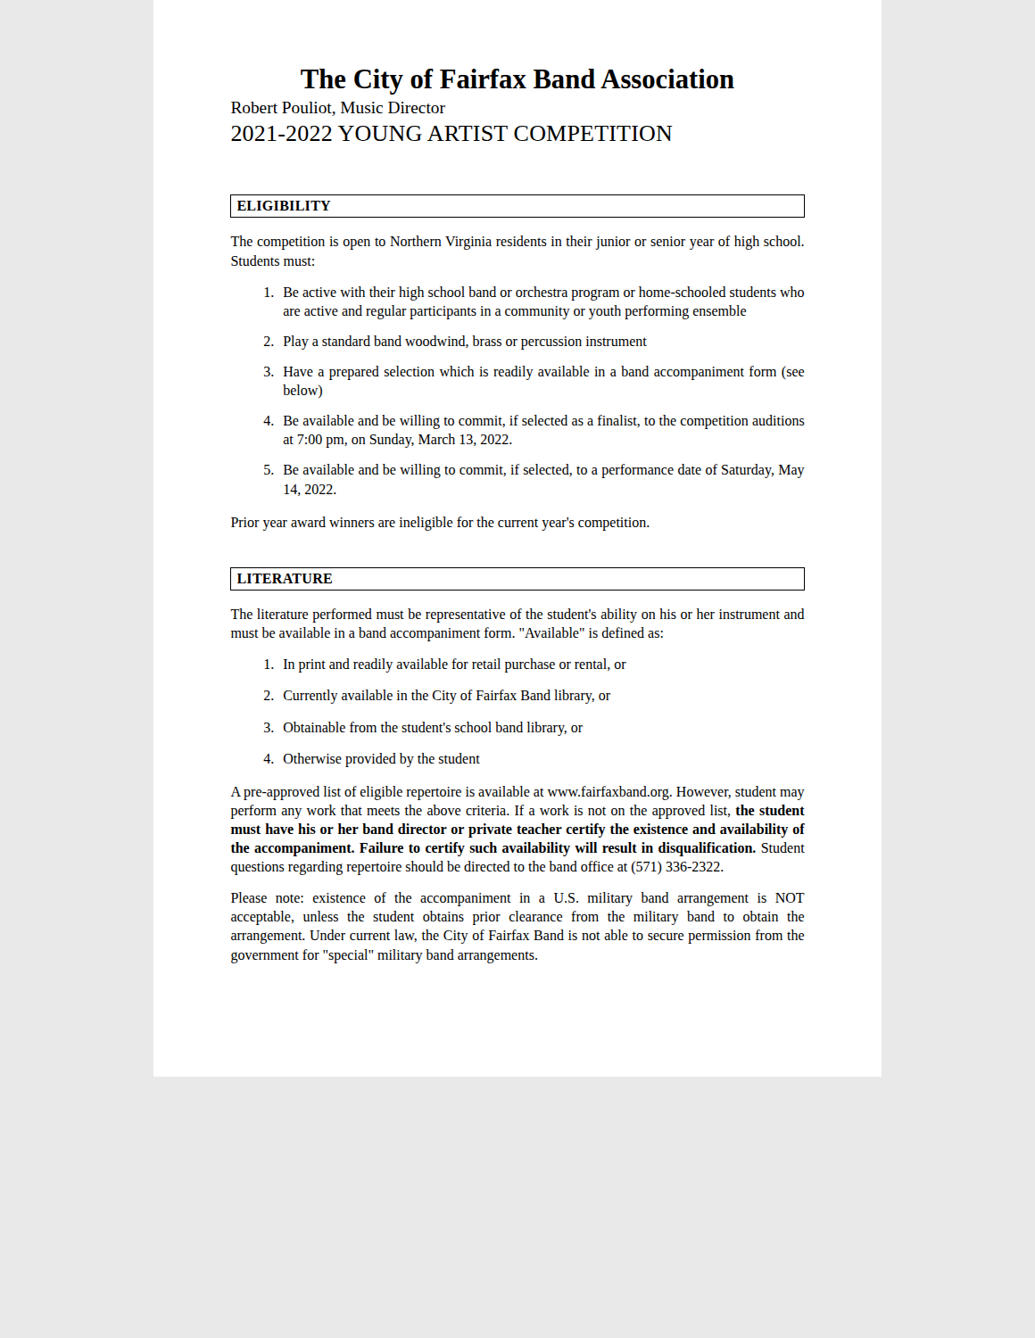The City of Fairfax Band Association
Robert Pouliot, Music Director
2021-2022 YOUNG ARTIST COMPETITION
ELIGIBILITY
The competition is open to Northern Virginia residents in their junior or senior year of high school. Students must:
Be active with their high school band or orchestra program or home-schooled students who are active and regular participants in a community or youth performing ensemble
Play a standard band woodwind, brass or percussion instrument
Have a prepared selection which is readily available in a band accompaniment form (see below)
Be available and be willing to commit, if selected as a finalist, to the competition auditions at 7:00 pm, on Sunday, March 13, 2022.
Be available and be willing to commit, if selected, to a performance date of Saturday, May 14, 2022.
Prior year award winners are ineligible for the current year's competition.
LITERATURE
The literature performed must be representative of the student's ability on his or her instrument and must be available in a band accompaniment form. "Available" is defined as:
In print and readily available for retail purchase or rental, or
Currently available in the City of Fairfax Band library, or
Obtainable from the student's school band library, or
Otherwise provided by the student
A pre-approved list of eligible repertoire is available at www.fairfaxband.org. However, student may perform any work that meets the above criteria. If a work is not on the approved list, the student must have his or her band director or private teacher certify the existence and availability of the accompaniment. Failure to certify such availability will result in disqualification. Student questions regarding repertoire should be directed to the band office at (571) 336-2322.
Please note: existence of the accompaniment in a U.S. military band arrangement is NOT acceptable, unless the student obtains prior clearance from the military band to obtain the arrangement. Under current law, the City of Fairfax Band is not able to secure permission from the government for "special" military band arrangements.